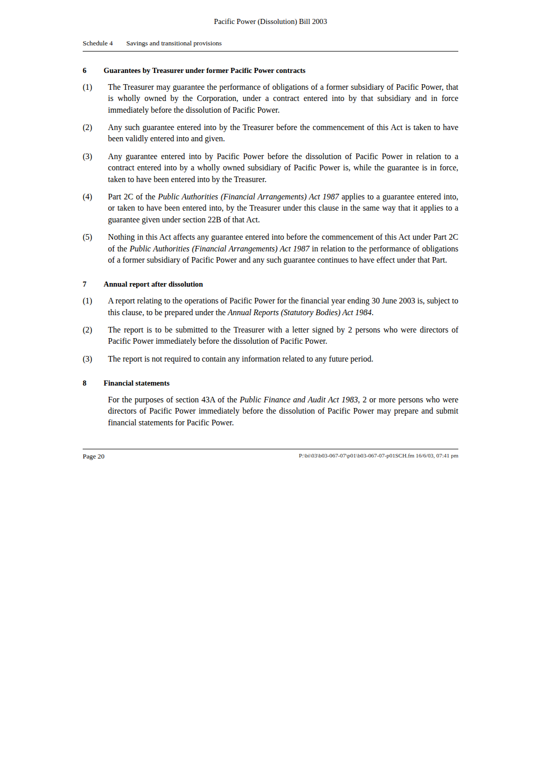Pacific Power (Dissolution) Bill 2003
Schedule 4 Savings and transitional provisions
6 Guarantees by Treasurer under former Pacific Power contracts
(1) The Treasurer may guarantee the performance of obligations of a former subsidiary of Pacific Power, that is wholly owned by the Corporation, under a contract entered into by that subsidiary and in force immediately before the dissolution of Pacific Power.
(2) Any such guarantee entered into by the Treasurer before the commencement of this Act is taken to have been validly entered into and given.
(3) Any guarantee entered into by Pacific Power before the dissolution of Pacific Power in relation to a contract entered into by a wholly owned subsidiary of Pacific Power is, while the guarantee is in force, taken to have been entered into by the Treasurer.
(4) Part 2C of the Public Authorities (Financial Arrangements) Act 1987 applies to a guarantee entered into, or taken to have been entered into, by the Treasurer under this clause in the same way that it applies to a guarantee given under section 22B of that Act.
(5) Nothing in this Act affects any guarantee entered into before the commencement of this Act under Part 2C of the Public Authorities (Financial Arrangements) Act 1987 in relation to the performance of obligations of a former subsidiary of Pacific Power and any such guarantee continues to have effect under that Part.
7 Annual report after dissolution
(1) A report relating to the operations of Pacific Power for the financial year ending 30 June 2003 is, subject to this clause, to be prepared under the Annual Reports (Statutory Bodies) Act 1984.
(2) The report is to be submitted to the Treasurer with a letter signed by 2 persons who were directors of Pacific Power immediately before the dissolution of Pacific Power.
(3) The report is not required to contain any information related to any future period.
8 Financial statements
For the purposes of section 43A of the Public Finance and Audit Act 1983, 2 or more persons who were directors of Pacific Power immediately before the dissolution of Pacific Power may prepare and submit financial statements for Pacific Power.
Page 20 P:\bi\03\b03-067-07\p01\b03-067-07-p01SCH.fm 16/6/03, 07:41 pm